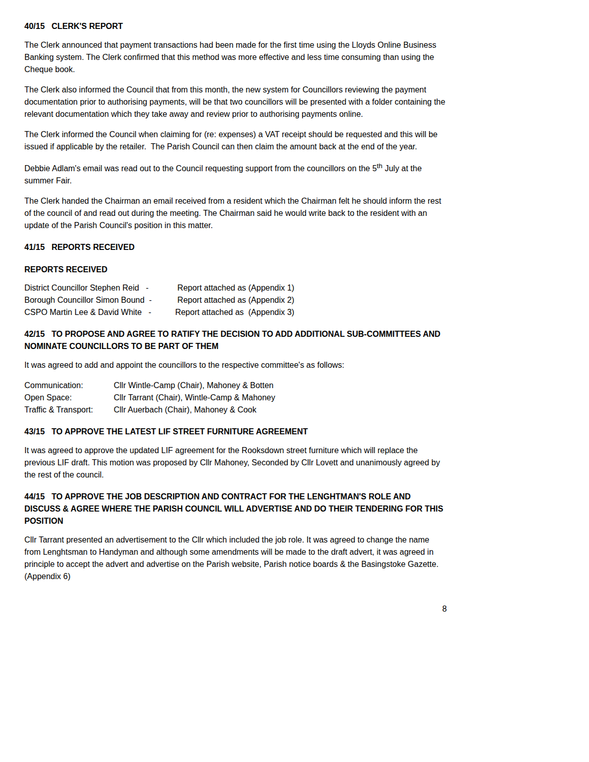40/15 CLERK'S REPORT
The Clerk announced that payment transactions had been made for the first time using the Lloyds Online Business Banking system. The Clerk confirmed that this method was more effective and less time consuming than using the Cheque book.
The Clerk also informed the Council that from this month, the new system for Councillors reviewing the payment documentation prior to authorising payments, will be that two councillors will be presented with a folder containing the relevant documentation which they take away and review prior to authorising payments online.
The Clerk informed the Council when claiming for (re: expenses) a VAT receipt should be requested and this will be issued if applicable by the retailer. The Parish Council can then claim the amount back at the end of the year.
Debbie Adlam's email was read out to the Council requesting support from the councillors on the 5th July at the summer Fair.
The Clerk handed the Chairman an email received from a resident which the Chairman felt he should inform the rest of the council of and read out during the meeting. The Chairman said he would write back to the resident with an update of the Parish Council's position in this matter.
41/15 REPORTS RECEIVED
REPORTS RECEIVED
District Councillor Stephen Reid - Report attached as (Appendix 1)
Borough Councillor Simon Bound - Report attached as (Appendix 2)
CSPO Martin Lee & David White - Report attached as (Appendix 3)
42/15 TO PROPOSE AND AGREE TO RATIFY THE DECISION TO ADD ADDITIONAL SUB-COMMITTEES AND NOMINATE COUNCILLORS TO BE PART OF THEM
It was agreed to add and appoint the councillors to the respective committee's as follows:
Communication: Cllr Wintle-Camp (Chair), Mahoney & Botten
Open Space: Cllr Tarrant (Chair), Wintle-Camp & Mahoney
Traffic & Transport: Cllr Auerbach (Chair), Mahoney & Cook
43/15 TO APPROVE THE LATEST LIF STREET FURNITURE AGREEMENT
It was agreed to approve the updated LIF agreement for the Rooksdown street furniture which will replace the previous LIF draft. This motion was proposed by Cllr Mahoney, Seconded by Cllr Lovett and unanimously agreed by the rest of the council.
44/15 TO APPROVE THE JOB DESCRIPTION AND CONTRACT FOR THE LENGHTMAN'S ROLE AND DISCUSS & AGREE WHERE THE PARISH COUNCIL WILL ADVERTISE AND DO THEIR TENDERING FOR THIS POSITION
Cllr Tarrant presented an advertisement to the Cllr which included the job role. It was agreed to change the name from Lenghtsman to Handyman and although some amendments will be made to the draft advert, it was agreed in principle to accept the advert and advertise on the Parish website, Parish notice boards & the Basingstoke Gazette. (Appendix 6)
8